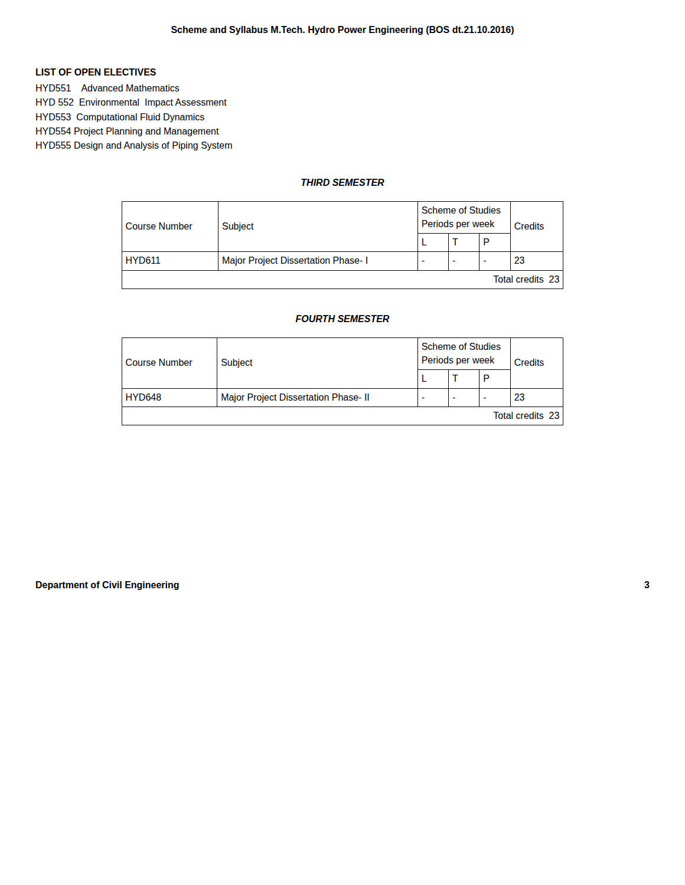Scheme and Syllabus M.Tech. Hydro Power Engineering (BOS dt.21.10.2016)
LIST OF OPEN ELECTIVES
HYD551 Advanced Mathematics
HYD 552 Environmental Impact Assessment
HYD553 Computational Fluid Dynamics
HYD554 Project Planning and Management
HYD555 Design and Analysis of Piping System
THIRD SEMESTER
| Course Number | Subject | Scheme of Studies Periods per week | Credits |
| L | T | P |
| HYD611 | Major Project Dissertation Phase- I | - | - | - | 23 |
| Total credits 23 |
FOURTH SEMESTER
| Course Number | Subject | Scheme of Studies Periods per week | Credits |
| L | T | P |
| HYD648 | Major Project Dissertation Phase- II | - | - | - | 23 |
| Total credits 23 |
Department of Civil Engineering 3